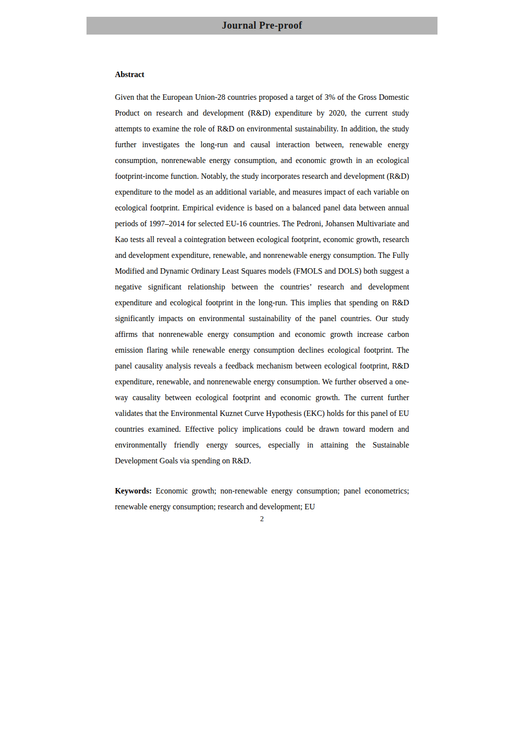Journal Pre-proof
Abstract
Given that the European Union-28 countries proposed a target of 3% of the Gross Domestic Product on research and development (R&D) expenditure by 2020, the current study attempts to examine the role of R&D on environmental sustainability. In addition, the study further investigates the long-run and causal interaction between, renewable energy consumption, nonrenewable energy consumption, and economic growth in an ecological footprint-income function. Notably, the study incorporates research and development (R&D) expenditure to the model as an additional variable, and measures impact of each variable on ecological footprint. Empirical evidence is based on a balanced panel data between annual periods of 1997–2014 for selected EU-16 countries. The Pedroni, Johansen Multivariate and Kao tests all reveal a cointegration between ecological footprint, economic growth, research and development expenditure, renewable, and nonrenewable energy consumption. The Fully Modified and Dynamic Ordinary Least Squares models (FMOLS and DOLS) both suggest a negative significant relationship between the countries’ research and development expenditure and ecological footprint in the long-run. This implies that spending on R&D significantly impacts on environmental sustainability of the panel countries. Our study affirms that nonrenewable energy consumption and economic growth increase carbon emission flaring while renewable energy consumption declines ecological footprint. The panel causality analysis reveals a feedback mechanism between ecological footprint, R&D expenditure, renewable, and nonrenewable energy consumption. We further observed a one-way causality between ecological footprint and economic growth. The current further validates that the Environmental Kuznet Curve Hypothesis (EKC) holds for this panel of EU countries examined. Effective policy implications could be drawn toward modern and environmentally friendly energy sources, especially in attaining the Sustainable Development Goals via spending on R&D.
Keywords: Economic growth; non-renewable energy consumption; panel econometrics; renewable energy consumption; research and development; EU
2